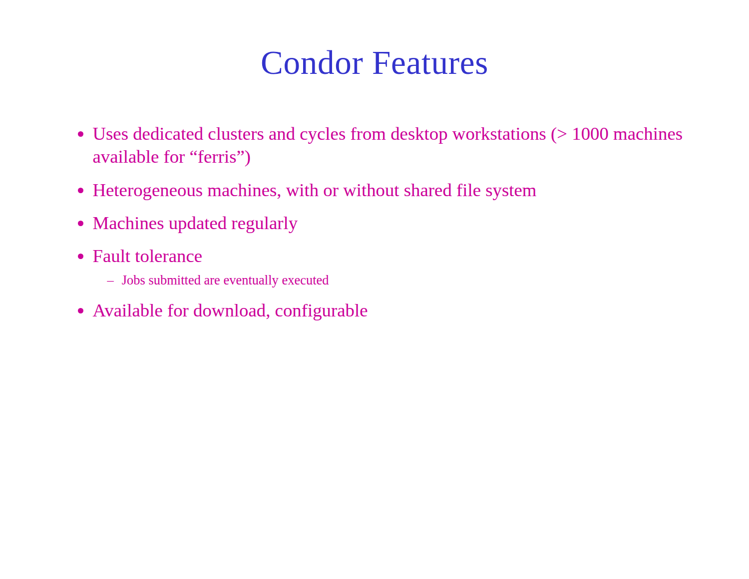Condor Features
Uses dedicated clusters and cycles from desktop workstations (> 1000 machines available for “ferris”)
Heterogeneous machines, with or without shared file system
Machines updated regularly
Fault tolerance
Jobs submitted are eventually executed
Available for download, configurable